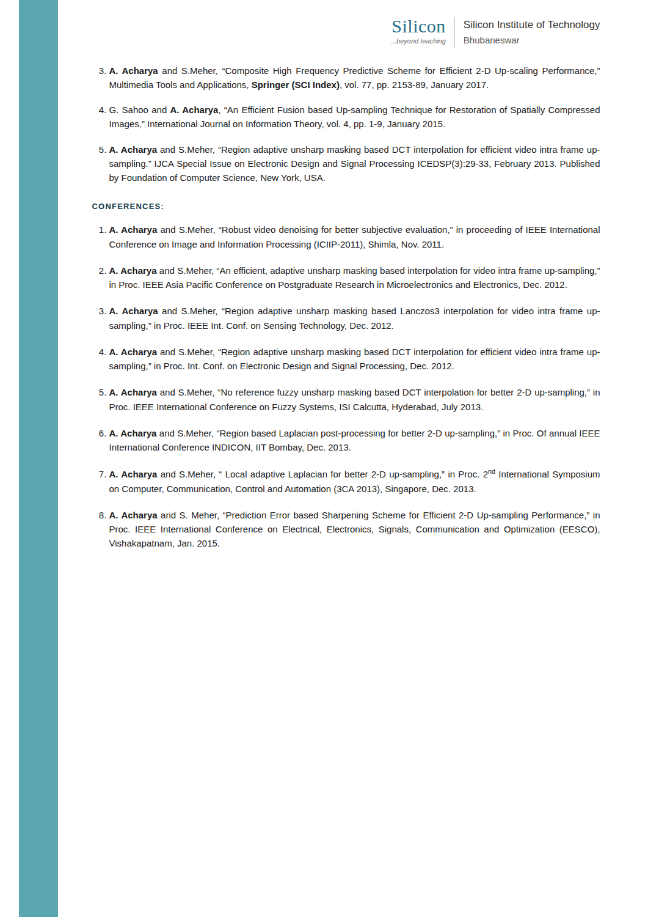Silicon ...beyond teaching
Silicon Institute of Technology Bhubaneswar
A. Acharya and S.Meher, “Composite High Frequency Predictive Scheme for Efficient 2-D Up-scaling Performance,” Multimedia Tools and Applications, Springer (SCI Index), vol. 77, pp. 2153-89, January 2017.
G. Sahoo and A. Acharya, “An Efficient Fusion based Up-sampling Technique for Restoration of Spatially Compressed Images,” International Journal on Information Theory, vol. 4, pp. 1-9, January 2015.
A. Acharya and S.Meher, “Region adaptive unsharp masking based DCT interpolation for efficient video intra frame up-sampling.” IJCA Special Issue on Electronic Design and Signal Processing ICEDSP(3):29-33, February 2013. Published by Foundation of Computer Science, New York, USA.
CONFERENCES:
A. Acharya and S.Meher, “Robust video denoising for better subjective evaluation,” in proceeding of IEEE International Conference on Image and Information Processing (ICIIP-2011), Shimla, Nov. 2011.
A. Acharya and S.Meher, “An efficient, adaptive unsharp masking based interpolation for video intra frame up-sampling,” in Proc. IEEE Asia Pacific Conference on Postgraduate Research in Microelectronics and Electronics, Dec. 2012.
A. Acharya and S.Meher, “Region adaptive unsharp masking based Lanczos3 interpolation for video intra frame up-sampling,” in Proc. IEEE Int. Conf. on Sensing Technology, Dec. 2012.
A. Acharya and S.Meher, “Region adaptive unsharp masking based DCT interpolation for efficient video intra frame up-sampling,” in Proc. Int. Conf. on Electronic Design and Signal Processing, Dec. 2012.
A. Acharya and S.Meher, “No reference fuzzy unsharp masking based DCT interpolation for better 2-D up-sampling,” in Proc. IEEE International Conference on Fuzzy Systems, ISI Calcutta, Hyderabad, July 2013.
A. Acharya and S.Meher, “Region based Laplacian post-processing for better 2-D up-sampling,” in Proc. Of annual IEEE International Conference INDICON, IIT Bombay, Dec. 2013.
A. Acharya and S.Meher, “ Local adaptive Laplacian for better 2-D up-sampling,” in Proc. 2nd International Symposium on Computer, Communication, Control and Automation (3CA 2013), Singapore, Dec. 2013.
A. Acharya and S. Meher, “Prediction Error based Sharpening Scheme for Efficient 2-D Up-sampling Performance,” in Proc. IEEE International Conference on Electrical, Electronics, Signals, Communication and Optimization (EESCO), Vishakapatnam, Jan. 2015.